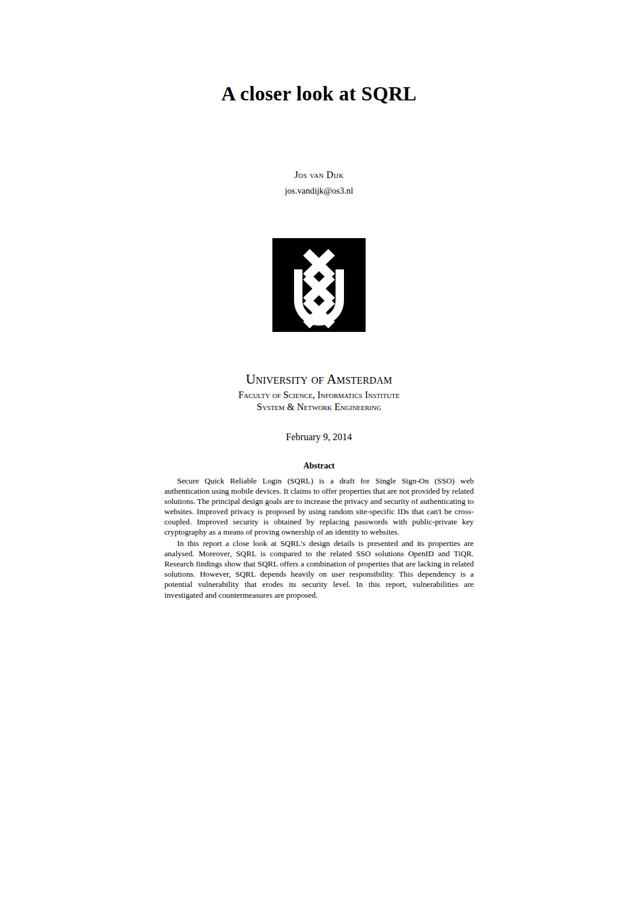A closer look at SQRL
Jos van Dijk
jos.vandijk@os3.nl
University of Amsterdam
Faculty of Science, Informatics Institute
System & Network Engineering
February 9, 2014
Abstract
Secure Quick Reliable Login (SQRL) is a draft for Single Sign-On (SSO) web authentication using mobile devices. It claims to offer properties that are not provided by related solutions. The principal design goals are to increase the privacy and security of authenticating to websites. Improved privacy is proposed by using random site-specific IDs that can't be cross-coupled. Improved security is obtained by replacing passwords with public-private key cryptography as a means of proving ownership of an identity to websites.
In this report a close look at SQRL's design details is presented and its properties are analysed. Moreover, SQRL is compared to the related SSO solutions OpenID and TiQR. Research findings show that SQRL offers a combination of properties that are lacking in related solutions. However, SQRL depends heavily on user responsibility. This dependency is a potential vulnerability that erodes its security level. In this report, vulnerabilities are investigated and countermeasures are proposed.